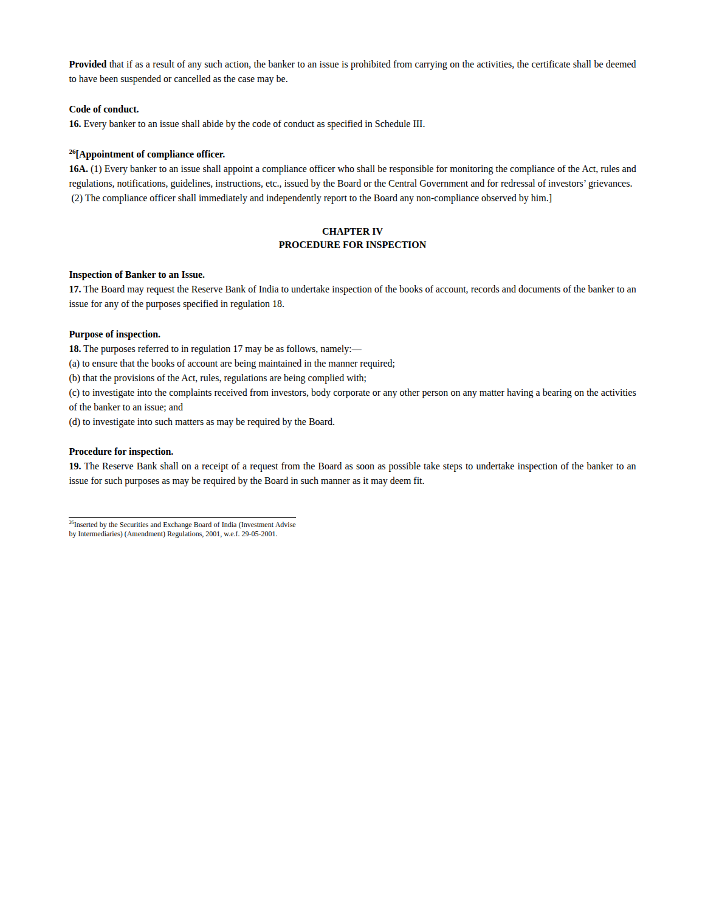Provided that if as a result of any such action, the banker to an issue is prohibited from carrying on the activities, the certificate shall be deemed to have been suspended or cancelled as the case may be.
Code of conduct.
16. Every banker to an issue shall abide by the code of conduct as specified in Schedule III.
26[Appointment of compliance officer.
16A. (1) Every banker to an issue shall appoint a compliance officer who shall be responsible for monitoring the compliance of the Act, rules and regulations, notifications, guidelines, instructions, etc., issued by the Board or the Central Government and for redressal of investors’ grievances.
(2) The compliance officer shall immediately and independently report to the Board any non-compliance observed by him.]
CHAPTER IV PROCEDURE FOR INSPECTION
Inspection of Banker to an Issue.
17. The Board may request the Reserve Bank of India to undertake inspection of the books of account, records and documents of the banker to an issue for any of the purposes specified in regulation 18.
Purpose of inspection.
18. The purposes referred to in regulation 17 may be as follows, namely:—
(a) to ensure that the books of account are being maintained in the manner required;
(b) that the provisions of the Act, rules, regulations are being complied with;
(c) to investigate into the complaints received from investors, body corporate or any other person on any matter having a bearing on the activities of the banker to an issue; and
(d) to investigate into such matters as may be required by the Board.
Procedure for inspection.
19. The Reserve Bank shall on a receipt of a request from the Board as soon as possible take steps to undertake inspection of the banker to an issue for such purposes as may be required by the Board in such manner as it may deem fit.
26Inserted by the Securities and Exchange Board of India (Investment Advise by Intermediaries) (Amendment) Regulations, 2001, w.e.f. 29-05-2001.